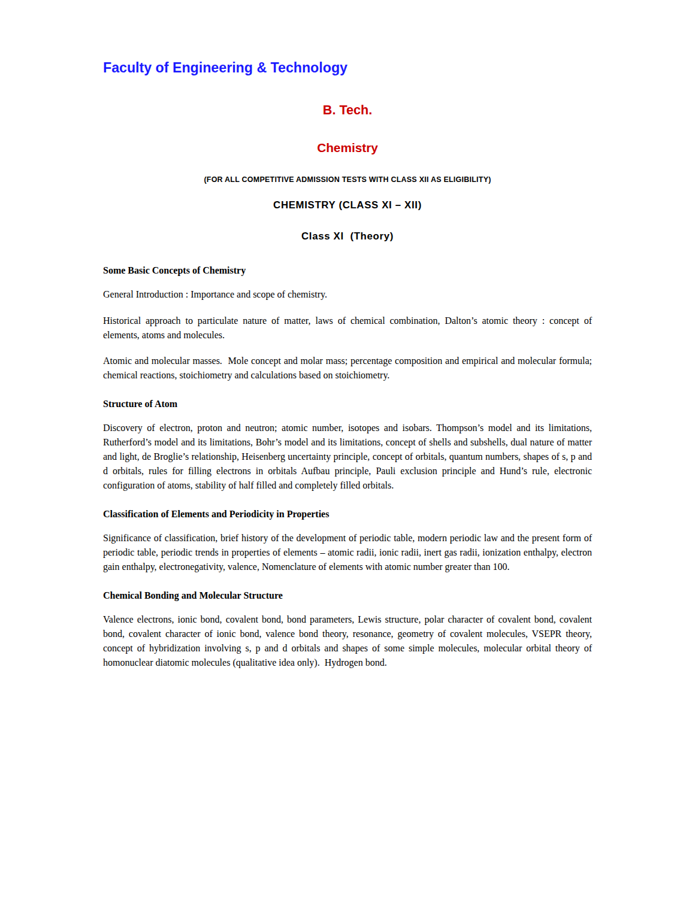Faculty of Engineering & Technology
B. Tech.
Chemistry
(FOR ALL COMPETITIVE ADMISSION TESTS WITH CLASS XII AS ELIGIBILITY)
CHEMISTRY (CLASS XI – XII)
Class XI (Theory)
Some Basic Concepts of Chemistry
General Introduction : Importance and scope of chemistry.
Historical approach to particulate nature of matter, laws of chemical combination, Dalton’s atomic theory : concept of elements, atoms and molecules.
Atomic and molecular masses. Mole concept and molar mass; percentage composition and empirical and molecular formula; chemical reactions, stoichiometry and calculations based on stoichiometry.
Structure of Atom
Discovery of electron, proton and neutron; atomic number, isotopes and isobars. Thompson’s model and its limitations, Rutherford’s model and its limitations, Bohr’s model and its limitations, concept of shells and subshells, dual nature of matter and light, de Broglie’s relationship, Heisenberg uncertainty principle, concept of orbitals, quantum numbers, shapes of s, p and d orbitals, rules for filling electrons in orbitals Aufbau principle, Pauli exclusion principle and Hund’s rule, electronic configuration of atoms, stability of half filled and completely filled orbitals.
Classification of Elements and Periodicity in Properties
Significance of classification, brief history of the development of periodic table, modern periodic law and the present form of periodic table, periodic trends in properties of elements – atomic radii, ionic radii, inert gas radii, ionization enthalpy, electron gain enthalpy, electronegativity, valence, Nomenclature of elements with atomic number greater than 100.
Chemical Bonding and Molecular Structure
Valence electrons, ionic bond, covalent bond, bond parameters, Lewis structure, polar character of covalent bond, covalent bond, covalent character of ionic bond, valence bond theory, resonance, geometry of covalent molecules, VSEPR theory, concept of hybridization involving s, p and d orbitals and shapes of some simple molecules, molecular orbital theory of homonuclear diatomic molecules (qualitative idea only). Hydrogen bond.